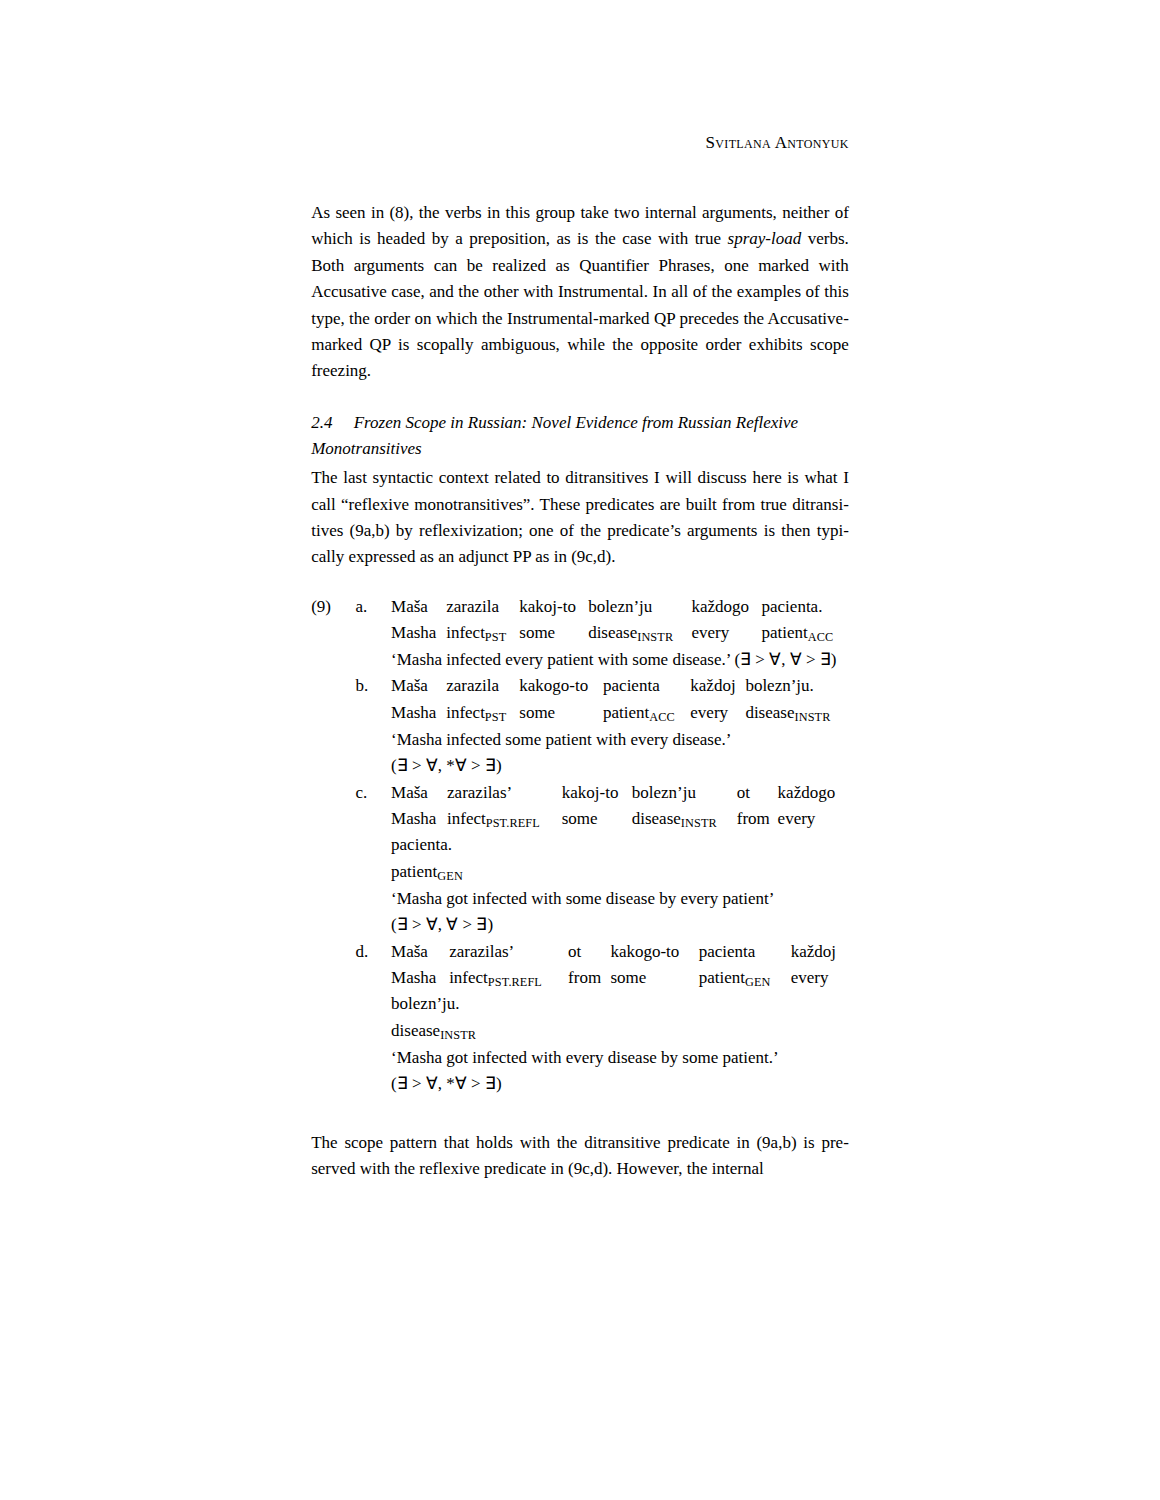Svitlana Antonyuk
As seen in (8), the verbs in this group take two internal arguments, neither of which is headed by a preposition, as is the case with true spray-load verbs. Both arguments can be realized as Quantifier Phrases, one marked with Accusative case, and the other with Instrumental. In all of the examples of this type, the order on which the Instrumental-marked QP precedes the Accusative-marked QP is scopally ambiguous, while the opposite order exhibits scope freezing.
2.4 Frozen Scope in Russian: Novel Evidence from Russian Reflexive Monotransitives
The last syntactic context related to ditransitives I will discuss here is what I call “reflexive monotransitives”. These predicates are built from true ditransitives (9a,b) by reflexivization; one of the predicate’s arguments is then typically expressed as an adjunct PP as in (9c,d).
| (9) | a. | / Maša / zarazila / kakoj-to / bolezn’ju / každogo / pacienta. / / Masha / infect PST / some / disease INSTR / every / patient ACC / ‘Masha infected every patient with some disease.’ (∃ > ∀, ∀ > ∃) |
| | b. | / Maša / zarazila / kakogo-to / pacienta / každoj / bolezn’ju. / / Masha / infect PST / some / patient ACC / every / disease INSTR / ‘Masha infected some patient with every disease.’ (∃ > ∀, *∀ > ∃) |
| | c. | / Maša / zarazilas’ / kakoj-to / bolezn’ju / ot / každogo / / Masha / infect PST.REFL / some / disease INSTR / from / every / pacienta. patient GEN ‘Masha got infected with some disease by every patient’ (∃ > ∀, ∀ > ∃) |
| | d. | / Maša / zarazilas’ / ot / kakogo-to / pacienta / každoj / / Masha / infect PST.REFL / from / some / patient GEN / every / bolezn’ju. disease INSTR ‘Masha got infected with every disease by some patient.’ (∃ > ∀, *∀ > ∃) |
The scope pattern that holds with the ditransitive predicate in (9a,b) is preserved with the reflexive predicate in (9c,d). However, the internal